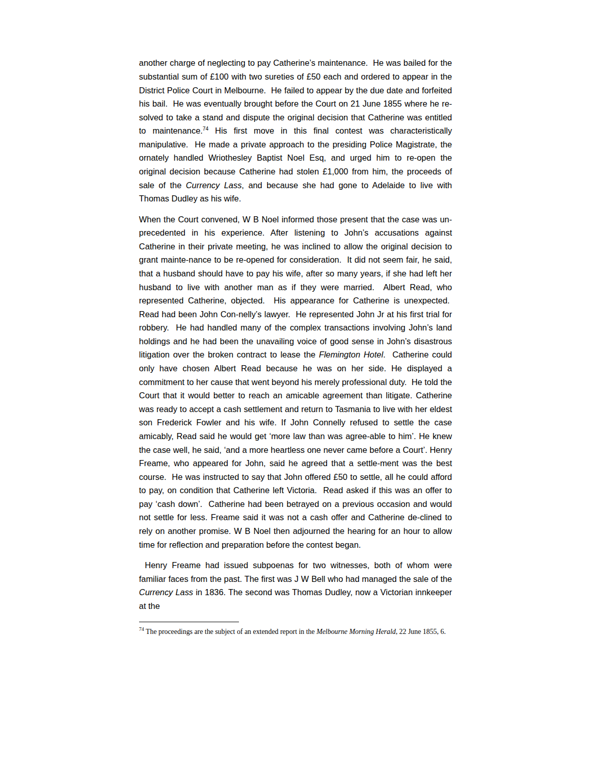another charge of neglecting to pay Catherine’s maintenance. He was bailed for the substantial sum of £100 with two sureties of £50 each and ordered to appear in the District Police Court in Melbourne. He failed to appear by the due date and forfeited his bail. He was eventually brought before the Court on 21 June 1855 where he re-solved to take a stand and dispute the original decision that Catherine was entitled to maintenance.74 His first move in this final contest was characteristically manipulative. He made a private approach to the presiding Police Magistrate, the ornately handled Wriothesley Baptist Noel Esq, and urged him to re-open the original decision because Catherine had stolen £1,000 from him, the proceeds of sale of the Currency Lass, and because she had gone to Adelaide to live with Thomas Dudley as his wife.
When the Court convened, W B Noel informed those present that the case was un-precedented in his experience. After listening to John’s accusations against Catherine in their private meeting, he was inclined to allow the original decision to grant mainte-nance to be re-opened for consideration. It did not seem fair, he said, that a husband should have to pay his wife, after so many years, if she had left her husband to live with another man as if they were married. Albert Read, who represented Catherine, objected. His appearance for Catherine is unexpected. Read had been John Con-nelly’s lawyer. He represented John Jr at his first trial for robbery. He had handled many of the complex transactions involving John’s land holdings and he had been the unavailing voice of good sense in John’s disastrous litigation over the broken contract to lease the Flemington Hotel. Catherine could only have chosen Albert Read because he was on her side. He displayed a commitment to her cause that went beyond his merely professional duty. He told the Court that it would better to reach an amicable agreement than litigate. Catherine was ready to accept a cash settlement and return to Tasmania to live with her eldest son Frederick Fowler and his wife. If John Connelly refused to settle the case amicably, Read said he would get ‘more law than was agree-able to him’. He knew the case well, he said, ‘and a more heartless one never came before a Court’. Henry Freame, who appeared for John, said he agreed that a settle-ment was the best course. He was instructed to say that John offered £50 to settle, all he could afford to pay, on condition that Catherine left Victoria. Read asked if this was an offer to pay ‘cash down’. Catherine had been betrayed on a previous occasion and would not settle for less. Freame said it was not a cash offer and Catherine de-clined to rely on another promise. W B Noel then adjourned the hearing for an hour to allow time for reflection and preparation before the contest began.
Henry Freame had issued subpoenas for two witnesses, both of whom were familiar faces from the past. The first was J W Bell who had managed the sale of the Currency Lass in 1836. The second was Thomas Dudley, now a Victorian innkeeper at the
74 The proceedings are the subject of an extended report in the Melbourne Morning Herald, 22 June 1855, 6.